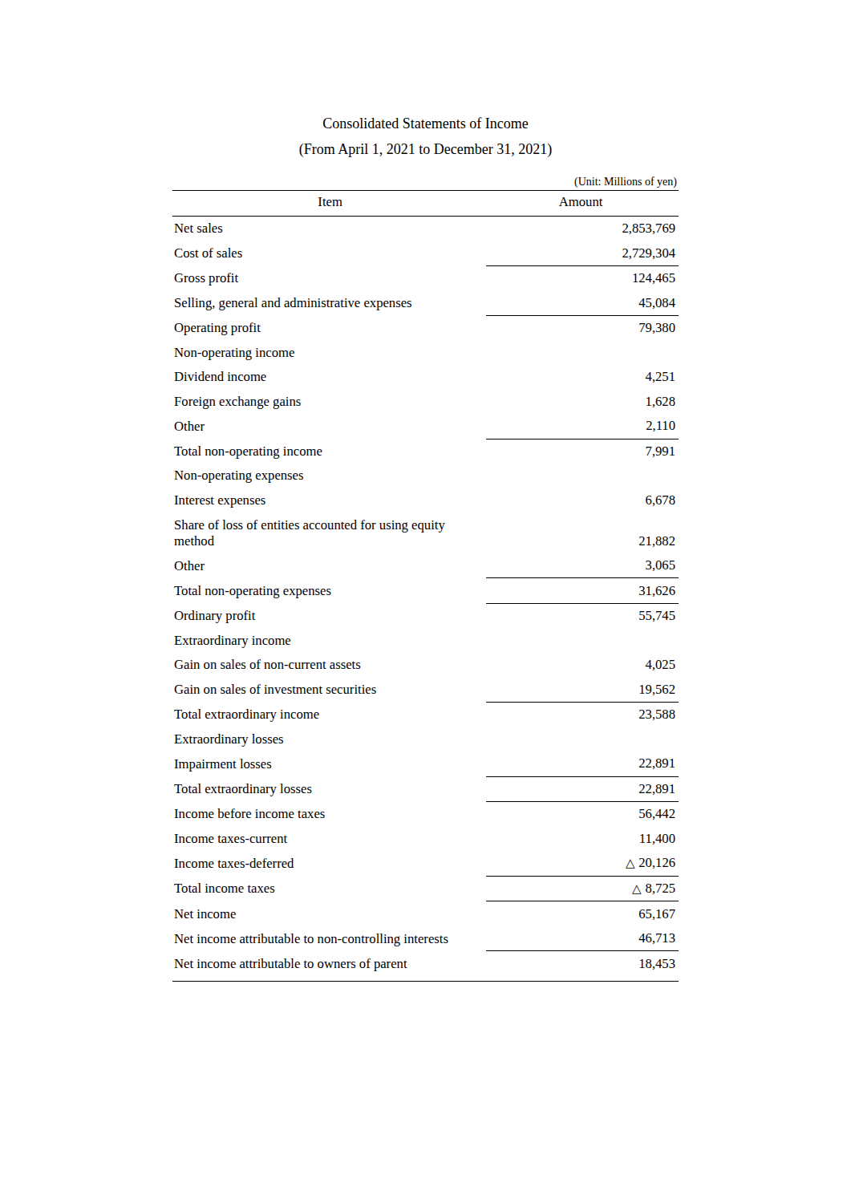Consolidated Statements of Income
(From April 1, 2021 to December 31, 2021)
(Unit: Millions of yen)
| Item | Amount |
| Net sales | 2,853,769 |
| Cost of sales | 2,729,304 |
| Gross profit | 124,465 |
| Selling, general and administrative expenses | 45,084 |
| Operating profit | 79,380 |
| Non-operating income | |
| Dividend income | 4,251 |
| Foreign exchange gains | 1,628 |
| Other | 2,110 |
| Total non-operating income | 7,991 |
| Non-operating expenses | |
| Interest expenses | 6,678 |
| Share of loss of entities accounted for using equity method | 21,882 |
| Other | 3,065 |
| Total non-operating expenses | 31,626 |
| Ordinary profit | 55,745 |
| Extraordinary income | |
| Gain on sales of non-current assets | 4,025 |
| Gain on sales of investment securities | 19,562 |
| Total extraordinary income | 23,588 |
| Extraordinary losses | |
| Impairment losses | 22,891 |
| Total extraordinary losses | 22,891 |
| Income before income taxes | 56,442 |
| Income taxes-current | 11,400 |
| Income taxes-deferred | △ 20,126 |
| Total income taxes | △ 8,725 |
| Net income | 65,167 |
| Net income attributable to non-controlling interests | 46,713 |
| Net income attributable to owners of parent | 18,453 |